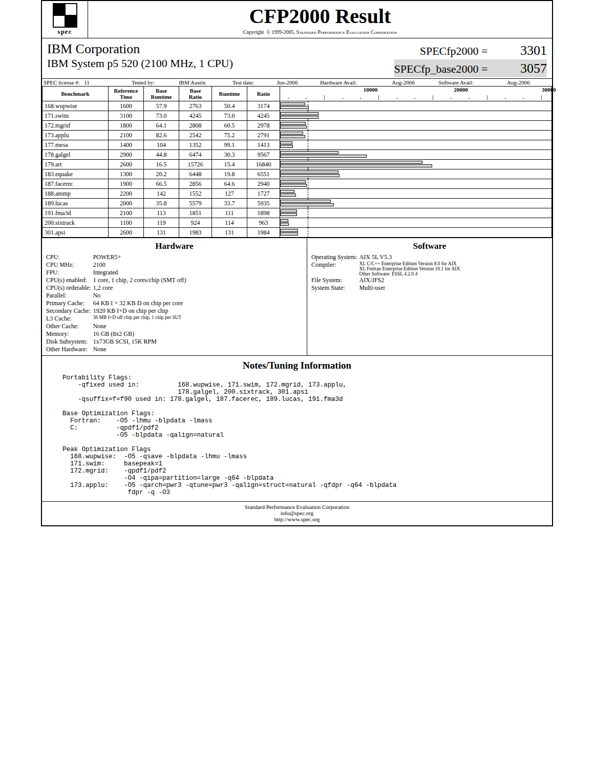spec
CFP2000 Result
Copyright © 1999-2005, Standard Performance Evaluation Corporation
IBM Corporation
IBM System p5 520 (2100 MHz, 1 CPU)
SPECfp2000 = 3301
SPECfp_base2000 = 3057
| SPEC license #: 11 | Tested by: | IBM Austin | Test date: | Jun-2006 | Hardware Avail: | Aug-2006 | Software Avail: | Aug-2006 |
| Benchmark | Reference Time | Base Runtime | Base Ratio | Runtime | Ratio | 10000 20000 30000 . . / . . / . . / . . / . . / |
| --- | --- | --- | --- | --- | --- | --- |
| 168.wupwise | 1600 | 57.9 | 2763 | 50.4 | 3174 | |
| 171.swim | 3100 | 73.0 | 4245 | 73.0 | 4245 | |
| 172.mgrid | 1800 | 64.1 | 2808 | 60.5 | 2978 | |
| 173.applu | 2100 | 82.6 | 2542 | 75.2 | 2791 | |
| 177.mesa | 1400 | 104 | 1352 | 99.1 | 1413 | |
| 178.galgel | 2900 | 44.8 | 6474 | 30.3 | 9567 | |
| 179.art | 2600 | 16.5 | 15726 | 15.4 | 16840 | |
| 183.equake | 1300 | 20.2 | 6448 | 19.8 | 6551 | |
| 187.facerec | 1900 | 66.5 | 2856 | 64.6 | 2940 | |
| 188.ammp | 2200 | 142 | 1552 | 127 | 1727 | |
| 189.lucas | 2000 | 35.8 | 5579 | 33.7 | 5935 | |
| 191.fma3d | 2100 | 113 | 1851 | 111 | 1898 | |
| 200.sixtrack | 1100 | 119 | 924 | 114 | 963 | |
| 301.apsi | 2600 | 131 | 1983 | 131 | 1984 | |
Hardware
| CPU: | POWER5+ |
| CPU MHz: | 2100 |
| FPU: | Integrated |
| CPU(s) enabled: | 1 core, 1 chip, 2 cores/chip (SMT off) |
| CPU(s) orderable: | 1,2 core |
| Parallel: | No |
| Primary Cache: | 64 KB I + 32 KB D on chip per core |
| Secondary Cache: | 1920 KB I+D on chip per chip |
| L3 Cache: | 36 MB I+D off chip per chip, 1 chip per SUT |
| Other Cache: | None |
| Memory: | 16 GB (8x2 GB) |
| Disk Subsystem: | 1x73GB SCSI, 15K RPM |
| Other Hardware: | None |
Software
| Operating System: | AIX 5L V5.3 |
| Compiler: | XL C/C++ Enterprise Edition Version 8.0 for AIX XL Fortran Enterprise Edition Version 10.1 for AIX Other Software: ESSL 4.2.0.4 |
| File System: | AIX/JFS2 |
| System State: | Multi-user |
Notes/Tuning Information
    Portability Flags:
        -qfixed used in:          168.wupwise, 171.swim, 172.mgrid, 173.applu,
                                  178.galgel, 200.sixtrack, 301.apsi
        -qsuffix=f=f90 used in: 178.galgel, 187.facerec, 189.lucas, 191.fma3d

    Base Optimization Flags:
      Fortran:    -O5 -lhmu -blpdata -lmass
      C:          -qpdf1/pdf2
                  -O5 -blpdata -qalign=natural

    Peak Optimization Flags
      168.wupwise:  -O5 -qsave -blpdata -lhmu -lmass
      171.swim:     basepeak=1
      172.mgrid:    -qpdf1/pdf2
                    -O4 -qipa=partition=large -q64 -blpdata
      173.applu:    -O5 -qarch=pwr3 -qtune=pwr3 -qalign=struct=natural -qfdpr -q64 -blpdata
                     fdpr -q -O3
Standard Performance Evaluation Corporation
info@spec.org
http://www.spec.org